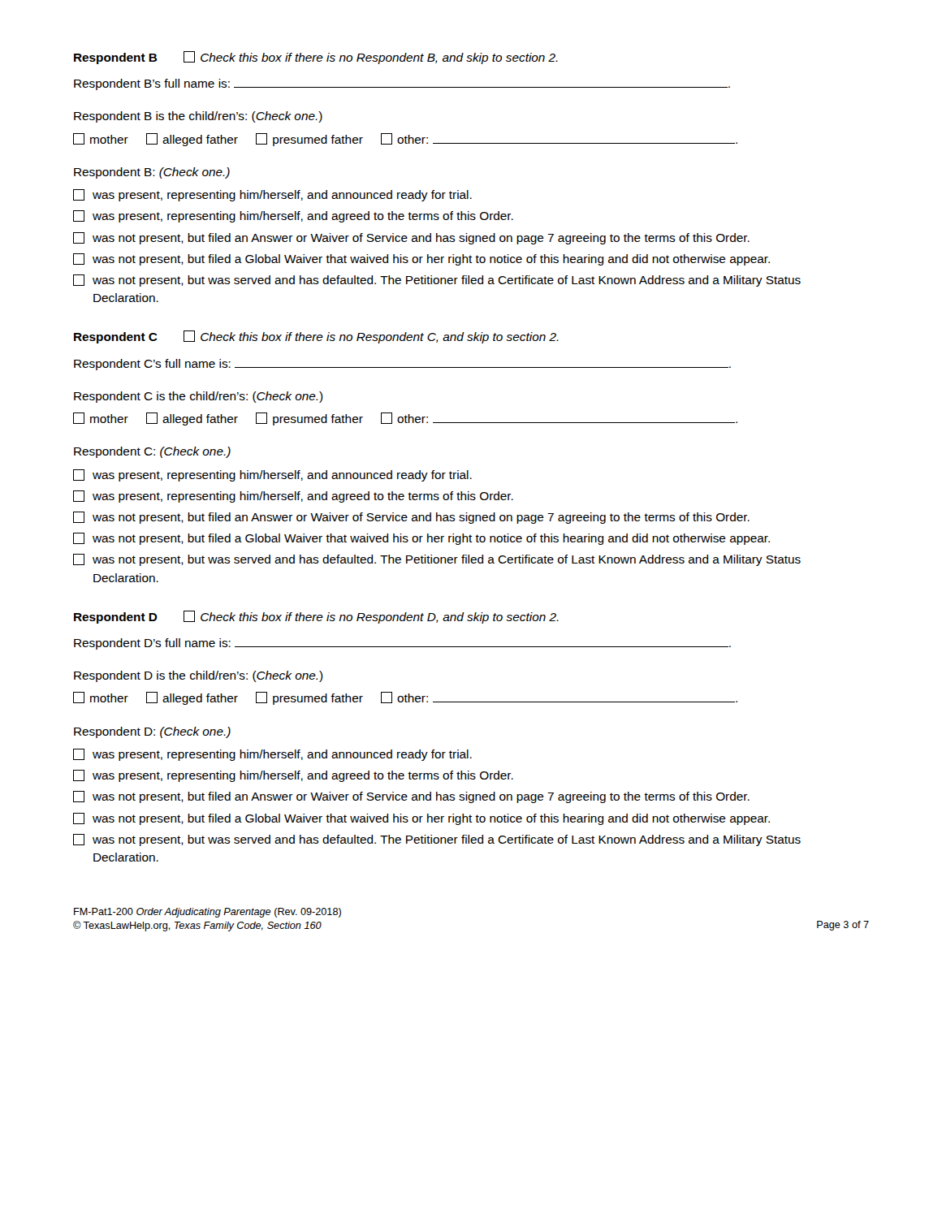Respondent B Check this box if there is no Respondent B, and skip to section 2.
Respondent B’s full name is: .
Respondent B is the child/ren’s: (Check one.)
mother alleged father presumed father other: .
Respondent B: (Check one.)
was present, representing him/herself, and announced ready for trial.
was present, representing him/herself, and agreed to the terms of this Order.
was not present, but filed an Answer or Waiver of Service and has signed on page 7 agreeing to the terms of this Order.
was not present, but filed a Global Waiver that waived his or her right to notice of this hearing and did not otherwise appear.
was not present, but was served and has defaulted. The Petitioner filed a Certificate of Last Known Address and a Military Status Declaration.
Respondent C Check this box if there is no Respondent C, and skip to section 2.
Respondent C’s full name is: .
Respondent C is the child/ren’s: (Check one.)
mother alleged father presumed father other: .
Respondent C: (Check one.)
was present, representing him/herself, and announced ready for trial.
was present, representing him/herself, and agreed to the terms of this Order.
was not present, but filed an Answer or Waiver of Service and has signed on page 7 agreeing to the terms of this Order.
was not present, but filed a Global Waiver that waived his or her right to notice of this hearing and did not otherwise appear.
was not present, but was served and has defaulted. The Petitioner filed a Certificate of Last Known Address and a Military Status Declaration.
Respondent D Check this box if there is no Respondent D, and skip to section 2.
Respondent D’s full name is: .
Respondent D is the child/ren’s: (Check one.)
mother alleged father presumed father other: .
Respondent D: (Check one.)
was present, representing him/herself, and announced ready for trial.
was present, representing him/herself, and agreed to the terms of this Order.
was not present, but filed an Answer or Waiver of Service and has signed on page 7 agreeing to the terms of this Order.
was not present, but filed a Global Waiver that waived his or her right to notice of this hearing and did not otherwise appear.
was not present, but was served and has defaulted. The Petitioner filed a Certificate of Last Known Address and a Military Status Declaration.
FM-Pat1-200 Order Adjudicating Parentage (Rev. 09-2018)
© TexasLawHelp.org, Texas Family Code, Section 160
Page 3 of 7